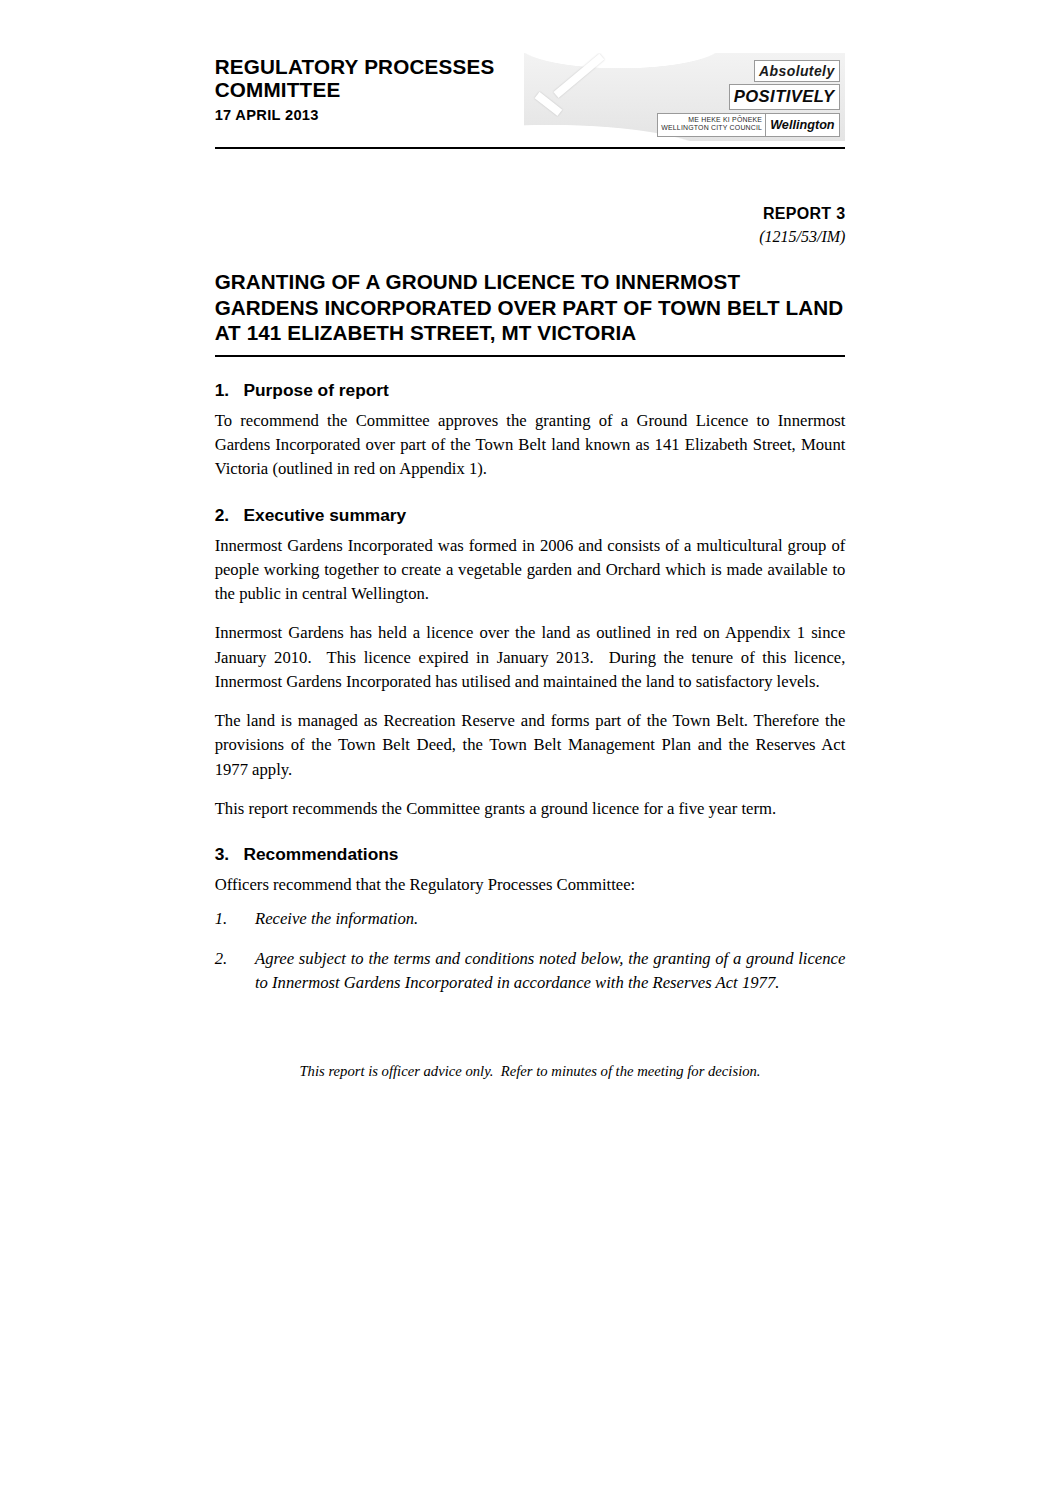REGULATORY PROCESSES
COMMITTEE
17 APRIL 2013
Absolutely
POSITIVELY
ME HEKE KI PŌNEKE
WELLINGTON CITY COUNCIL
Wellington
REPORT 3
(1215/53/IM)
GRANTING OF A GROUND LICENCE TO INNERMOST GARDENS INCORPORATED OVER PART OF TOWN BELT LAND AT 141 ELIZABETH STREET, MT VICTORIA
1. Purpose of report
To recommend the Committee approves the granting of a Ground Licence to Innermost Gardens Incorporated over part of the Town Belt land known as 141 Elizabeth Street, Mount Victoria (outlined in red on Appendix 1).
2. Executive summary
Innermost Gardens Incorporated was formed in 2006 and consists of a multicultural group of people working together to create a vegetable garden and Orchard which is made available to the public in central Wellington.
Innermost Gardens has held a licence over the land as outlined in red on Appendix 1 since January 2010. This licence expired in January 2013. During the tenure of this licence, Innermost Gardens Incorporated has utilised and maintained the land to satisfactory levels.
The land is managed as Recreation Reserve and forms part of the Town Belt. Therefore the provisions of the Town Belt Deed, the Town Belt Management Plan and the Reserves Act 1977 apply.
This report recommends the Committee grants a ground licence for a five year term.
3. Recommendations
Officers recommend that the Regulatory Processes Committee:
1. Receive the information.
2. Agree subject to the terms and conditions noted below, the granting of a ground licence to Innermost Gardens Incorporated in accordance with the Reserves Act 1977.
This report is officer advice only. Refer to minutes of the meeting for decision.